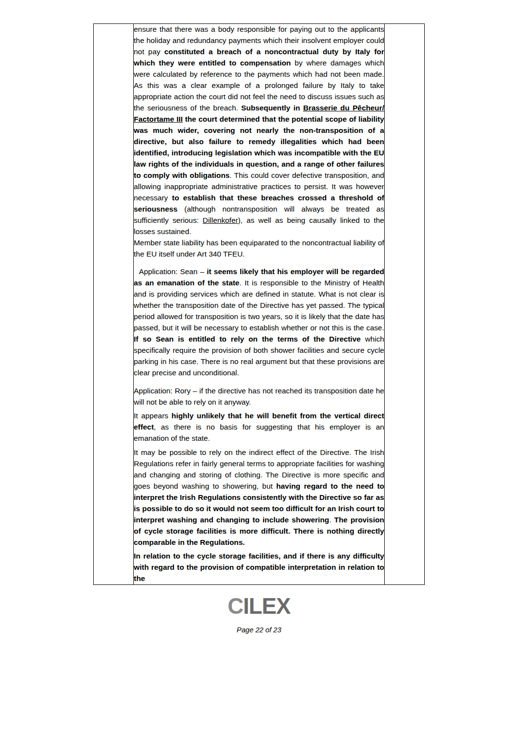| | ensure that there was a body responsible for paying out to the applicants the holiday and redundancy payments which their insolvent employer could not pay constituted a breach of a noncontractual duty by Italy for which they were entitled to compensation by where damages which were calculated by reference to the payments which had not been made. As this was a clear example of a prolonged failure by Italy to take appropriate action the court did not feel the need to discuss issues such as the seriousness of the breach. Subsequently in Brasserie du Pêcheur/ Factortame III the court determined that the potential scope of liability was much wider, covering not nearly the non-transposition of a directive, but also failure to remedy illegalities which had been identified, introducing legislation which was incompatible with the EU law rights of the individuals in question, and a range of other failures to comply with obligations . This could cover defective transposition, and allowing inappropriate administrative practices to persist. It was however necessary to establish that these breaches crossed a threshold of seriousness (although nontransposition will always be treated as sufficiently serious: Dillenkofer ), as well as being causally linked to the losses sustained. Member state liability has been equiparated to the noncontractual liability of the EU itself under Art 340 TFEU. Application: Sean – it seems likely that his employer will be regarded as an emanation of the state . It is responsible to the Ministry of Health and is providing services which are defined in statute. What is not clear is whether the transposition date of the Directive has yet passed. The typical period allowed for transposition is two years, so it is likely that the date has passed, but it will be necessary to establish whether or not this is the case. If so Sean is entitled to rely on the terms of the Directive which specifically require the provision of both shower facilities and secure cycle parking in his case. There is no real argument but that these provisions are clear precise and unconditional. Application: Rory – if the directive has not reached its transposition date he will not be able to rely on it anyway. It appears highly unlikely that he will benefit from the vertical direct effect , as there is no basis for suggesting that his employer is an emanation of the state. It may be possible to rely on the indirect effect of the Directive. The Irish Regulations refer in fairly general terms to appropriate facilities for washing and changing and storing of clothing. The Directive is more specific and goes beyond washing to showering, but having regard to the need to interpret the Irish Regulations consistently with the Directive so far as is possible to do so it would not seem too difficult for an Irish court to interpret washing and changing to include showering . The provision of cycle storage facilities is more difficult. There is nothing directly comparable in the Regulations. In relation to the cycle storage facilities, and if there is any difficulty with regard to the provision of compatible interpretation in relation to the | |
CILEX
Page 22 of 23